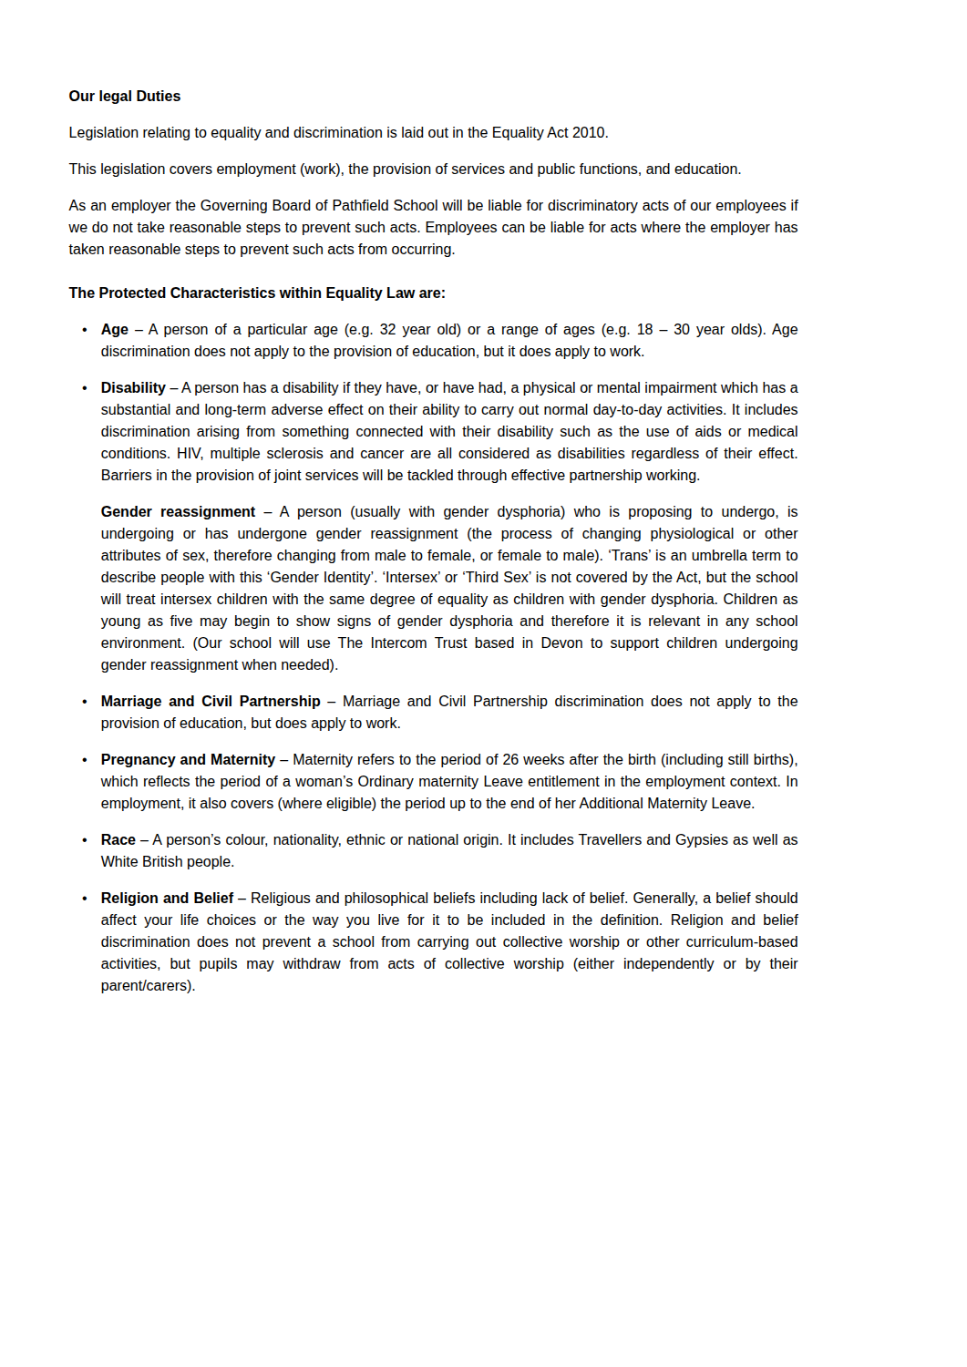Our legal Duties
Legislation relating to equality and discrimination is laid out in the Equality Act 2010.
This legislation covers employment (work), the provision of services and public functions, and education.
As an employer the Governing Board of Pathfield School will be liable for discriminatory acts of our employees if we do not take reasonable steps to prevent such acts. Employees can be liable for acts where the employer has taken reasonable steps to prevent such acts from occurring.
The Protected Characteristics within Equality Law are:
Age – A person of a particular age (e.g. 32 year old) or a range of ages (e.g. 18 – 30 year olds). Age discrimination does not apply to the provision of education, but it does apply to work.
Disability – A person has a disability if they have, or have had, a physical or mental impairment which has a substantial and long-term adverse effect on their ability to carry out normal day-to-day activities. It includes discrimination arising from something connected with their disability such as the use of aids or medical conditions. HIV, multiple sclerosis and cancer are all considered as disabilities regardless of their effect. Barriers in the provision of joint services will be tackled through effective partnership working.
Gender reassignment – A person (usually with gender dysphoria) who is proposing to undergo, is undergoing or has undergone gender reassignment (the process of changing physiological or other attributes of sex, therefore changing from male to female, or female to male). ‘Trans’ is an umbrella term to describe people with this ‘Gender Identity’. ‘Intersex’ or ‘Third Sex’ is not covered by the Act, but the school will treat intersex children with the same degree of equality as children with gender dysphoria. Children as young as five may begin to show signs of gender dysphoria and therefore it is relevant in any school environment. (Our school will use The Intercom Trust based in Devon to support children undergoing gender reassignment when needed).
Marriage and Civil Partnership – Marriage and Civil Partnership discrimination does not apply to the provision of education, but does apply to work.
Pregnancy and Maternity – Maternity refers to the period of 26 weeks after the birth (including still births), which reflects the period of a woman’s Ordinary maternity Leave entitlement in the employment context. In employment, it also covers (where eligible) the period up to the end of her Additional Maternity Leave.
Race – A person’s colour, nationality, ethnic or national origin. It includes Travellers and Gypsies as well as White British people.
Religion and Belief – Religious and philosophical beliefs including lack of belief. Generally, a belief should affect your life choices or the way you live for it to be included in the definition. Religion and belief discrimination does not prevent a school from carrying out collective worship or other curriculum-based activities, but pupils may withdraw from acts of collective worship (either independently or by their parent/carers).